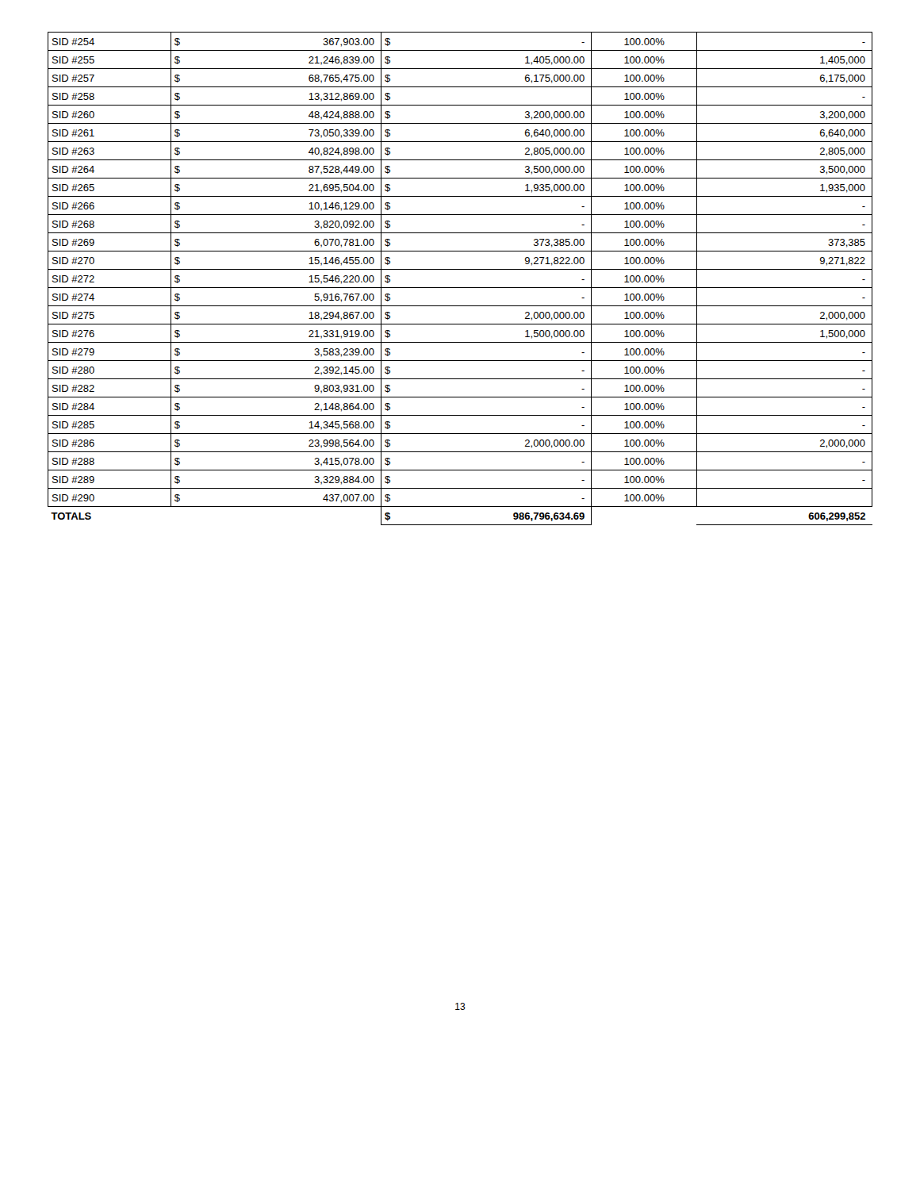| SID #254 | $ | 367,903.00 | $ | - | 100.00% | - |
| SID #255 | $ | 21,246,839.00 | $ | 1,405,000.00 | 100.00% | 1,405,000 |
| SID #257 | $ | 68,765,475.00 | $ | 6,175,000.00 | 100.00% | 6,175,000 |
| SID #258 | $ | 13,312,869.00 | $ | | 100.00% | - |
| SID #260 | $ | 48,424,888.00 | $ | 3,200,000.00 | 100.00% | 3,200,000 |
| SID #261 | $ | 73,050,339.00 | $ | 6,640,000.00 | 100.00% | 6,640,000 |
| SID #263 | $ | 40,824,898.00 | $ | 2,805,000.00 | 100.00% | 2,805,000 |
| SID #264 | $ | 87,528,449.00 | $ | 3,500,000.00 | 100.00% | 3,500,000 |
| SID #265 | $ | 21,695,504.00 | $ | 1,935,000.00 | 100.00% | 1,935,000 |
| SID #266 | $ | 10,146,129.00 | $ | - | 100.00% | - |
| SID #268 | $ | 3,820,092.00 | $ | - | 100.00% | - |
| SID #269 | $ | 6,070,781.00 | $ | 373,385.00 | 100.00% | 373,385 |
| SID #270 | $ | 15,146,455.00 | $ | 9,271,822.00 | 100.00% | 9,271,822 |
| SID #272 | $ | 15,546,220.00 | $ | - | 100.00% | - |
| SID #274 | $ | 5,916,767.00 | $ | - | 100.00% | - |
| SID #275 | $ | 18,294,867.00 | $ | 2,000,000.00 | 100.00% | 2,000,000 |
| SID #276 | $ | 21,331,919.00 | $ | 1,500,000.00 | 100.00% | 1,500,000 |
| SID #279 | $ | 3,583,239.00 | $ | - | 100.00% | - |
| SID #280 | $ | 2,392,145.00 | $ | - | 100.00% | - |
| SID #282 | $ | 9,803,931.00 | $ | - | 100.00% | - |
| SID #284 | $ | 2,148,864.00 | $ | - | 100.00% | - |
| SID #285 | $ | 14,345,568.00 | $ | - | 100.00% | - |
| SID #286 | $ | 23,998,564.00 | $ | 2,000,000.00 | 100.00% | 2,000,000 |
| SID #288 | $ | 3,415,078.00 | $ | - | 100.00% | - |
| SID #289 | $ | 3,329,884.00 | $ | - | 100.00% | - |
| SID #290 | $ | 437,007.00 | $ | - | 100.00% | |
| TOTALS | | | $ | 986,796,634.69 | | 606,299,852 |
13